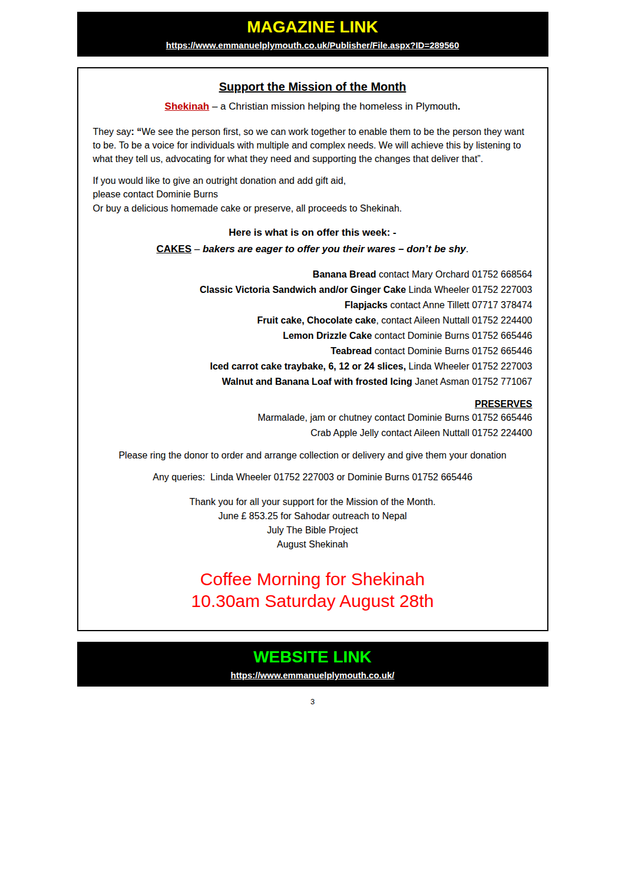MAGAZINE LINK
https://www.emmanuelplymouth.co.uk/Publisher/File.aspx?ID=289560
Support the Mission of the Month
Shekinah – a Christian mission helping the homeless in Plymouth.
They say: “We see the person first, so we can work together to enable them to be the person they want to be. To be a voice for individuals with multiple and complex needs. We will achieve this by listening to what they tell us, advocating for what they need and supporting the changes that deliver that”.
If you would like to give an outright donation and add gift aid,
please contact Dominie Burns
Or buy a delicious homemade cake or preserve, all proceeds to Shekinah.
Here is what is on offer this week: -
CAKES – bakers are eager to offer you their wares – don’t be shy.
Banana Bread contact Mary Orchard 01752 668564
Classic Victoria Sandwich and/or Ginger Cake Linda Wheeler 01752 227003
Flapjacks contact Anne Tillett 07717 378474
Fruit cake, Chocolate cake, contact Aileen Nuttall 01752 224400
Lemon Drizzle Cake contact Dominie Burns 01752 665446
Teabread contact Dominie Burns 01752 665446
Iced carrot cake traybake, 6, 12 or 24 slices, Linda Wheeler 01752 227003
Walnut and Banana Loaf with frosted Icing Janet Asman 01752 771067
PRESERVES
Marmalade, jam or chutney contact Dominie Burns 01752 665446
Crab Apple Jelly contact Aileen Nuttall 01752 224400
Please ring the donor to order and arrange collection or delivery and give them your donation
Any queries: Linda Wheeler 01752 227003 or Dominie Burns 01752 665446
Thank you for all your support for the Mission of the Month.
June £ 853.25 for Sahodar outreach to Nepal
July The Bible Project
August Shekinah
Coffee Morning for Shekinah
10.30am Saturday August 28th
WEBSITE LINK
https://www.emmanuelplymouth.co.uk/
3